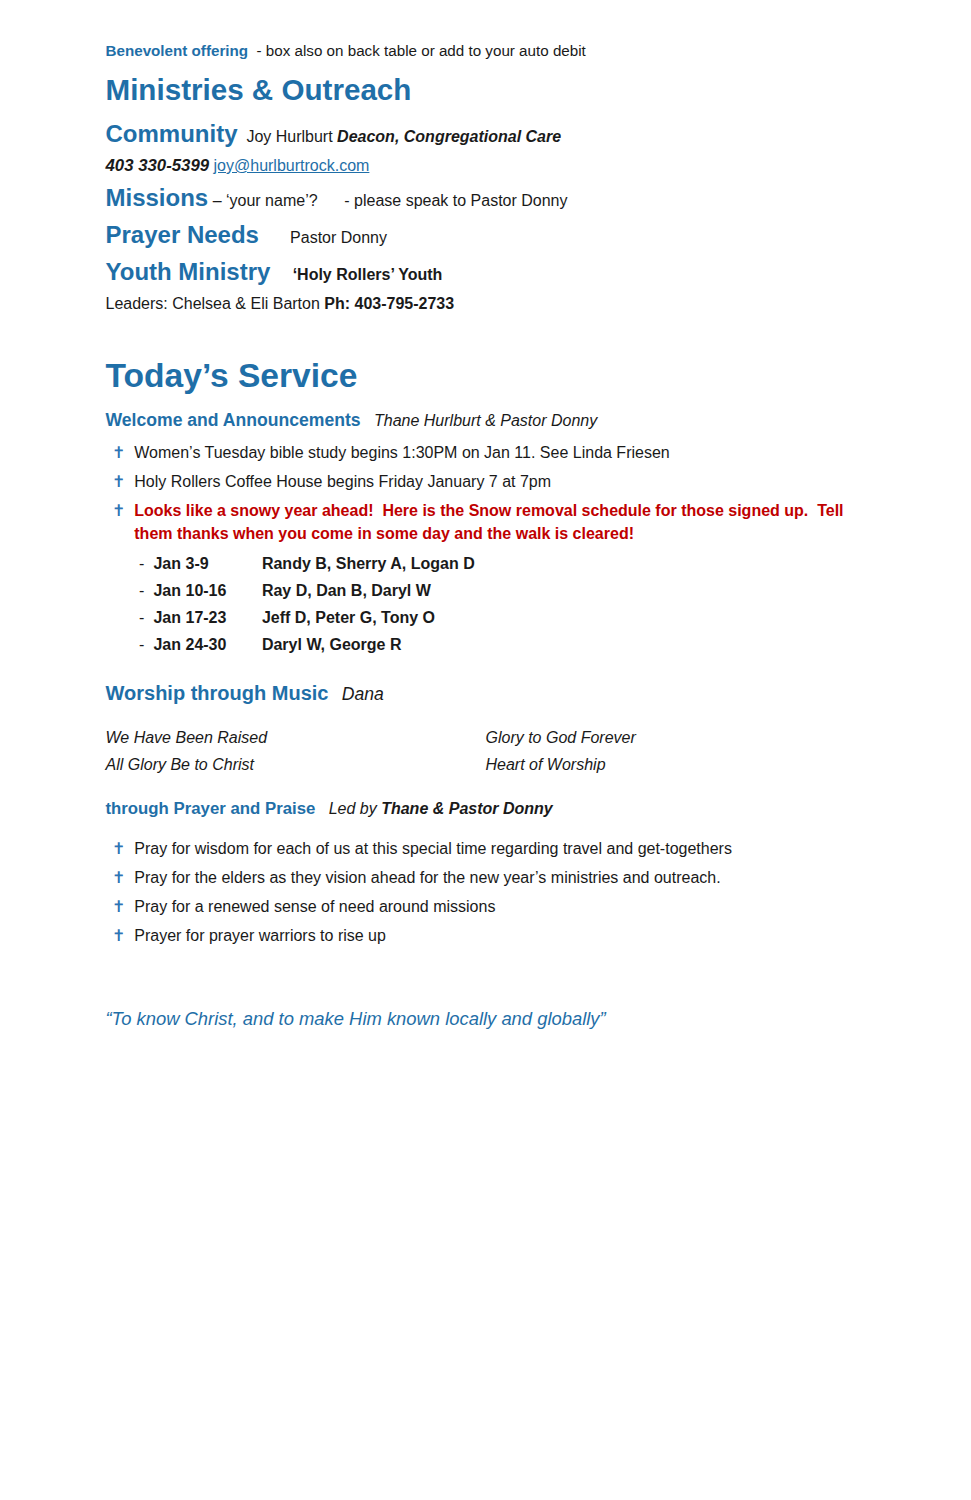Benevolent offering - box also on back table or add to your auto debit
Ministries & Outreach
Community Joy Hurlburt Deacon, Congregational Care
403 330-5399 joy@hurlburtrock.com
Missions – ‘your name’? - please speak to Pastor Donny
Prayer Needs Pastor Donny
Youth Ministry ‘Holy Rollers’ Youth
Leaders: Chelsea & Eli Barton Ph: 403-795-2733
Today’s Service
Welcome and Announcements Thane Hurlburt & Pastor Donny
Women’s Tuesday bible study begins 1:30PM on Jan 11. See Linda Friesen
Holy Rollers Coffee House begins Friday January 7 at 7pm
Looks like a snowy year ahead! Here is the Snow removal schedule for those signed up. Tell them thanks when you come in some day and the walk is cleared!
Jan 3-9 Randy B, Sherry A, Logan D
Jan 10-16 Ray D, Dan B, Daryl W
Jan 17-23 Jeff D, Peter G, Tony O
Jan 24-30 Daryl W, George R
Worship through Music Dana
| We Have Been Raised | Glory to God Forever |
| All Glory Be to Christ | Heart of Worship |
through Prayer and Praise Led by Thane & Pastor Donny
Pray for wisdom for each of us at this special time regarding travel and get-togethers
Pray for the elders as they vision ahead for the new year’s ministries and outreach.
Pray for a renewed sense of need around missions
Prayer for prayer warriors to rise up
“To know Christ, and to make Him known locally and globally”